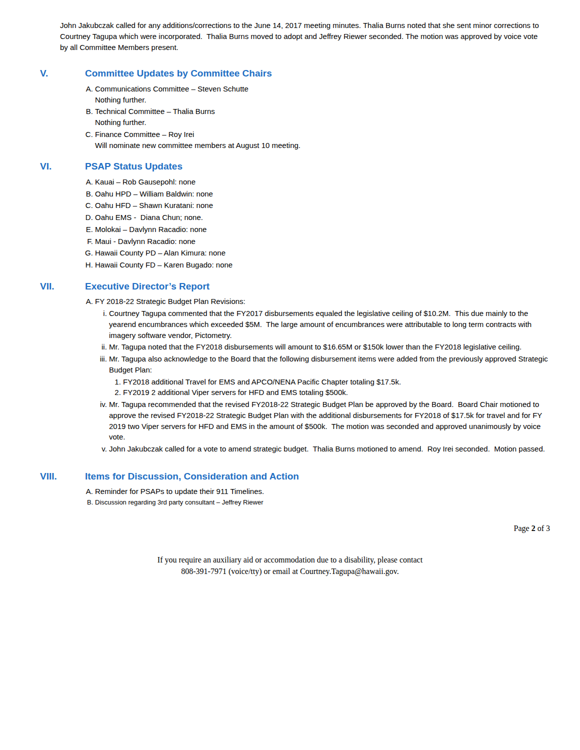John Jakubczak called for any additions/corrections to the June 14, 2017 meeting minutes. Thalia Burns noted that she sent minor corrections to Courtney Tagupa which were incorporated. Thalia Burns moved to adopt and Jeffrey Riewer seconded. The motion was approved by voice vote by all Committee Members present.
V.
Committee Updates by Committee Chairs
Communications Committee – Steven Schutte
Nothing further.
Technical Committee – Thalia Burns
Nothing further.
Finance Committee – Roy Irei
Will nominate new committee members at August 10 meeting.
VI.
PSAP Status Updates
Kauai – Rob Gausepohl: none
Oahu HPD – William Baldwin: none
Oahu HFD – Shawn Kuratani: none
Oahu EMS - Diana Chun; none.
Molokai – Davlynn Racadio: none
Maui - Davlynn Racadio: none
Hawaii County PD – Alan Kimura: none
Hawaii County FD – Karen Bugado: none
VII.
Executive Director’s Report
FY 2018-22 Strategic Budget Plan Revisions:
Courtney Tagupa commented that the FY2017 disbursements equaled the legislative ceiling of $10.2M. This due mainly to the yearend encumbrances which exceeded $5M. The large amount of encumbrances were attributable to long term contracts with imagery software vendor, Pictometry.
Mr. Tagupa noted that the FY2018 disbursements will amount to $16.65M or $150k lower than the FY2018 legislative ceiling.
Mr. Tagupa also acknowledge to the Board that the following disbursement items were added from the previously approved Strategic Budget Plan:
FY2018 additional Travel for EMS and APCO/NENA Pacific Chapter totaling $17.5k.
FY2019 2 additional Viper servers for HFD and EMS totaling $500k.
Mr. Tagupa recommended that the revised FY2018-22 Strategic Budget Plan be approved by the Board. Board Chair motioned to approve the revised FY2018-22 Strategic Budget Plan with the additional disbursements for FY2018 of $17.5k for travel and for FY 2019 two Viper servers for HFD and EMS in the amount of $500k. The motion was seconded and approved unanimously by voice vote.
John Jakubczak called for a vote to amend strategic budget. Thalia Burns motioned to amend. Roy Irei seconded. Motion passed.
VIII.
Items for Discussion, Consideration and Action
Reminder for PSAPs to update their 911 Timelines.
Discussion regarding 3rd party consultant – Jeffrey Riewer
Page 2 of 3
If you require an auxiliary aid or accommodation due to a disability, please contact
808-391-7971 (voice/tty) or email at Courtney.Tagupa@hawaii.gov.